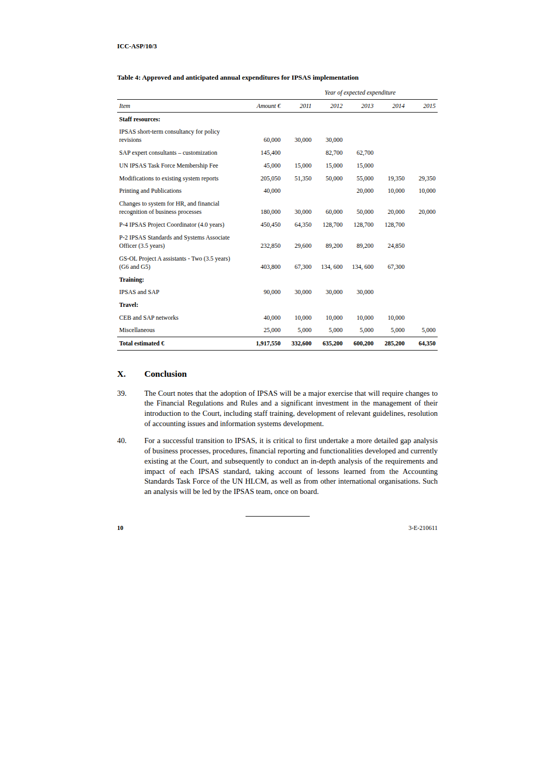ICC-ASP/10/3
Table 4: Approved and anticipated annual expenditures for IPSAS implementation
| | | Year of expected expenditure |
| --- | --- | --- |
| Item | Amount € | 2011 | 2012 | 2013 | 2014 | 2015 |
| Staff resources: |
| IPSAS short-term consultancy for policy revisions | 60,000 | 30,000 | 30,000 | | | |
| SAP expert consultants – customization | 145,400 | | 82,700 | 62,700 | | |
| UN IPSAS Task Force Membership Fee | 45,000 | 15,000 | 15,000 | 15,000 | | |
| Modifications to existing system reports | 205,050 | 51,350 | 50,000 | 55,000 | 19,350 | 29,350 |
| Printing and Publications | 40,000 | | | 20,000 | 10,000 | 10,000 |
| Changes to system for HR, and financial recognition of business processes | 180,000 | 30,000 | 60,000 | 50,000 | 20,000 | 20,000 |
| P-4 IPSAS Project Coordinator (4.0 years) | 450,450 | 64,350 | 128,700 | 128,700 | 128,700 | |
| P-2 IPSAS Standards and Systems Associate Officer (3.5 years) | 232,850 | 29,600 | 89,200 | 89,200 | 24,850 | |
| GS-OL Project A assistants - Two (3.5 years)(G6 and G5) | 403,800 | 67,300 | 134, 600 | 134, 600 | 67,300 | |
| Training: |
| IPSAS and SAP | 90,000 | 30,000 | 30,000 | 30,000 | | |
| Travel: |
| CEB and SAP networks | 40,000 | 10,000 | 10,000 | 10,000 | 10,000 | |
| Miscellaneous | 25,000 | 5,000 | 5,000 | 5,000 | 5,000 | 5,000 |
| Total estimated € | 1,917,550 | 332,600 | 635,200 | 600,200 | 285,200 | 64,350 |
X. Conclusion
39. The Court notes that the adoption of IPSAS will be a major exercise that will require changes to the Financial Regulations and Rules and a significant investment in the management of their introduction to the Court, including staff training, development of relevant guidelines, resolution of accounting issues and information systems development.
40. For a successful transition to IPSAS, it is critical to first undertake a more detailed gap analysis of business processes, procedures, financial reporting and functionalities developed and currently existing at the Court, and subsequently to conduct an in-depth analysis of the requirements and impact of each IPSAS standard, taking account of lessons learned from the Accounting Standards Task Force of the UN HLCM, as well as from other international organisations. Such an analysis will be led by the IPSAS team, once on board.
10 3-E-210611